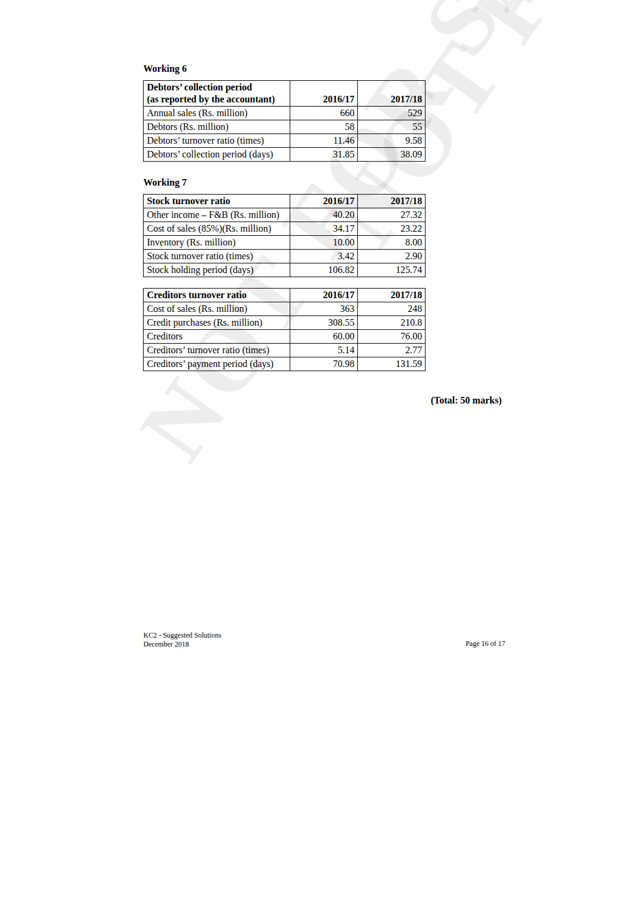NOT FOR SALE NOT FOR SALE
Working 6
| Debtors’ collection period (as reported by the accountant) | 2016/17 | 2017/18 |
| --- | --- | --- |
| Annual sales (Rs. million) | 660 | 529 |
| Debtors (Rs. million) | 58 | 55 |
| Debtors’ turnover ratio (times) | 11.46 | 9.58 |
| Debtors’ collection period (days) | 31.85 | 38.09 |
Working 7
| Stock turnover ratio | 2016/17 | 2017/18 |
| --- | --- | --- |
| Other income – F&B (Rs. million) | 40.20 | 27.32 |
| Cost of sales (85%)(Rs. million) | 34.17 | 23.22 |
| Inventory (Rs. million) | 10.00 | 8.00 |
| Stock turnover ratio (times) | 3.42 | 2.90 |
| Stock holding period (days) | 106.82 | 125.74 |
| Creditors turnover ratio | 2016/17 | 2017/18 |
| --- | --- | --- |
| Cost of sales (Rs. million) | 363 | 248 |
| Credit purchases (Rs. million) | 308.55 | 210.8 |
| Creditors | 60.00 | 76.00 |
| Creditors’ turnover ratio (times) | 5.14 | 2.77 |
| Creditors’ payment period (days) | 70.98 | 131.59 |
(Total: 50 marks)
KC2 - Suggested Solutions
December 2018
Page 16 of 17